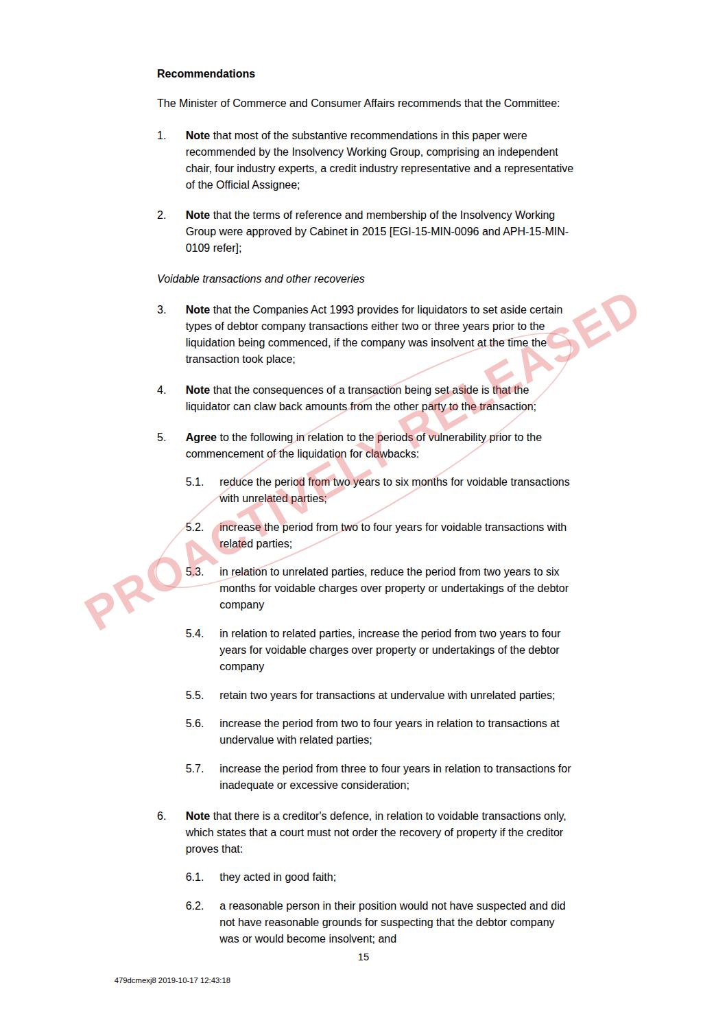PROACTIVELY RELEASED
Recommendations
The Minister of Commerce and Consumer Affairs recommends that the Committee:
1.
Note that most of the substantive recommendations in this paper were recommended by the Insolvency Working Group, comprising an independent chair, four industry experts, a credit industry representative and a representative of the Official Assignee;
2.
Note that the terms of reference and membership of the Insolvency Working Group were approved by Cabinet in 2015 [EGI-15-MIN-0096 and APH-15-MIN-0109 refer];
Voidable transactions and other recoveries
3.
Note that the Companies Act 1993 provides for liquidators to set aside certain types of debtor company transactions either two or three years prior to the liquidation being commenced, if the company was insolvent at the time the transaction took place;
4.
Note that the consequences of a transaction being set aside is that the liquidator can claw back amounts from the other party to the transaction;
5.
Agree to the following in relation to the periods of vulnerability prior to the commencement of the liquidation for clawbacks:
5.1.
reduce the period from two years to six months for voidable transactions with unrelated parties;
5.2.
increase the period from two to four years for voidable transactions with related parties;
5.3.
in relation to unrelated parties, reduce the period from two years to six months for voidable charges over property or undertakings of the debtor company
5.4.
in relation to related parties, increase the period from two years to four years for voidable charges over property or undertakings of the debtor company
5.5.
retain two years for transactions at undervalue with unrelated parties;
5.6.
increase the period from two to four years in relation to transactions at undervalue with related parties;
5.7.
increase the period from three to four years in relation to transactions for inadequate or excessive consideration;
6.
Note that there is a creditor's defence, in relation to voidable transactions only, which states that a court must not order the recovery of property if the creditor proves that:
6.1.
they acted in good faith;
6.2.
a reasonable person in their position would not have suspected and did not have reasonable grounds for suspecting that the debtor company was or would become insolvent; and
15
479dcmexj8 2019-10-17 12:43:18